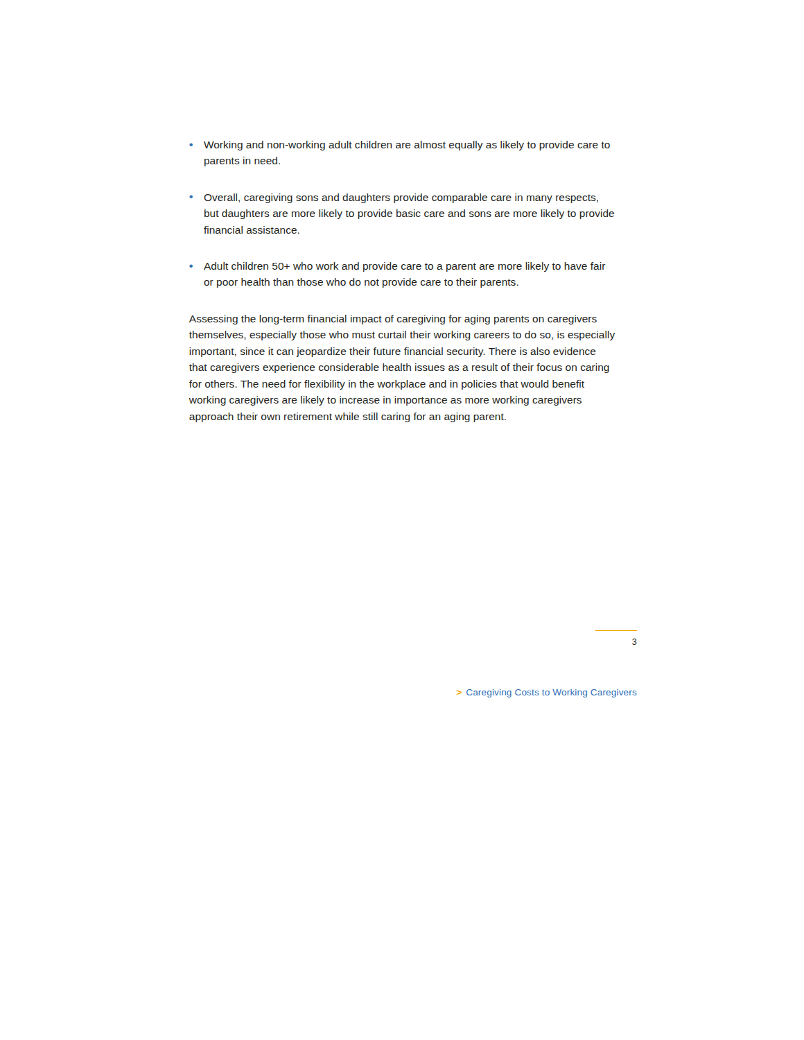Working and non-working adult children are almost equally as likely to provide care to parents in need.
Overall, caregiving sons and daughters provide comparable care in many respects, but daughters are more likely to provide basic care and sons are more likely to provide financial assistance.
Adult children 50+ who work and provide care to a parent are more likely to have fair or poor health than those who do not provide care to their parents.
Assessing the long-term financial impact of caregiving for aging parents on caregivers themselves, especially those who must curtail their working careers to do so, is especially important, since it can jeopardize their future financial security. There is also evidence that caregivers experience considerable health issues as a result of their focus on caring for others. The need for flexibility in the workplace and in policies that would benefit working caregivers are likely to increase in importance as more working caregivers approach their own retirement while still caring for an aging parent.
3
>Caregiving Costs to Working Caregivers